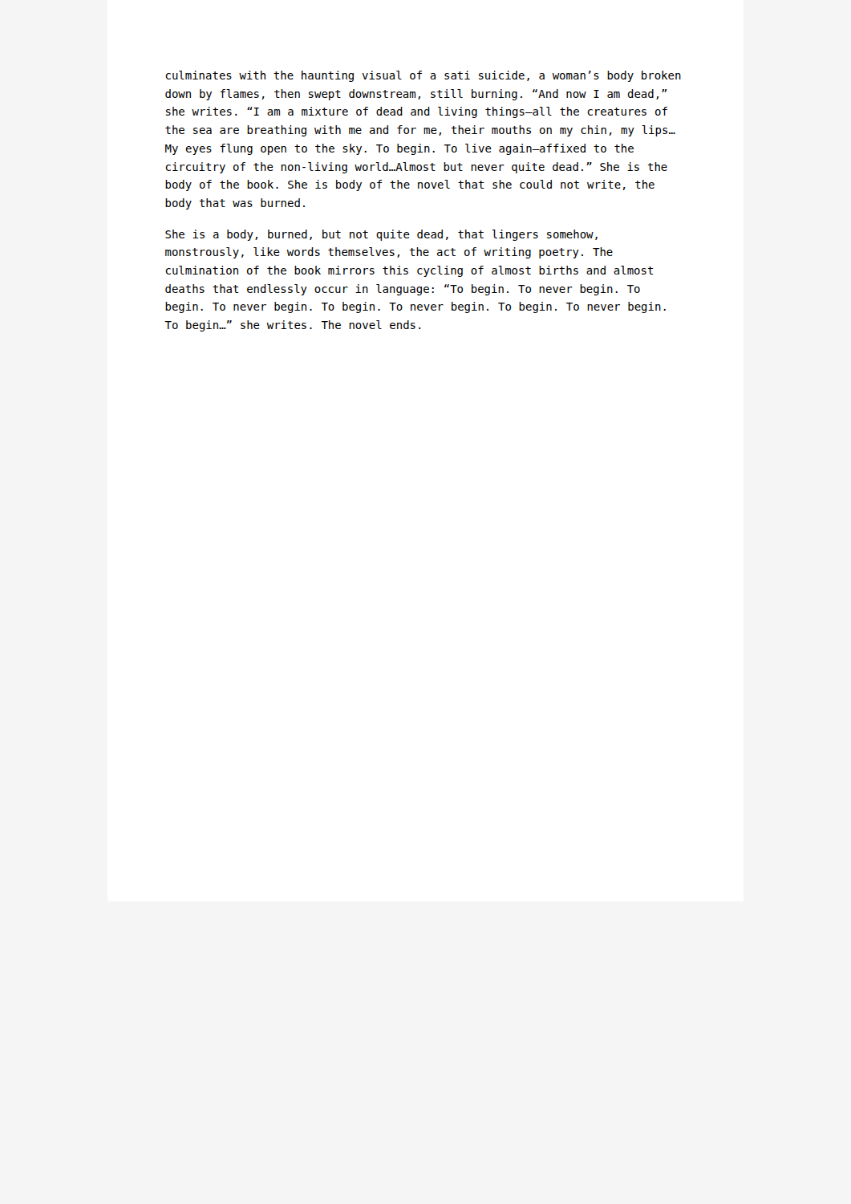culminates with the haunting visual of a sati suicide, a woman’s body broken down by flames, then swept downstream, still burning. “And now I am dead,” she writes. “I am a mixture of dead and living things—all the creatures of the sea are breathing with me and for me, their mouths on my chin, my lips…My eyes flung open to the sky. To begin. To live again—affixed to the circuitry of the non-living world…Almost but never quite dead.” She is the body of the book. She is body of the novel that she could not write, the body that was burned.
She is a body, burned, but not quite dead, that lingers somehow, monstrously, like words themselves, the act of writing poetry. The culmination of the book mirrors this cycling of almost births and almost deaths that endlessly occur in language: “To begin. To never begin. To begin. To never begin. To begin. To never begin. To begin. To never begin. To begin…” she writes. The novel ends.